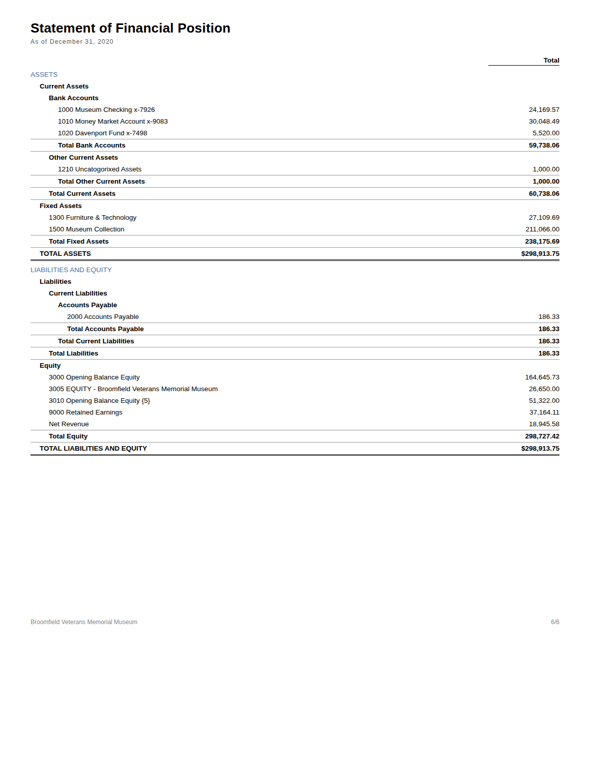Statement of Financial Position
As of December 31, 2020
| | Total |
| ASSETS | |
| Current Assets | |
| Bank Accounts | |
| 1000 Museum Checking x-7926 | 24,169.57 |
| 1010 Money Market Account x-9083 | 30,048.49 |
| 1020 Davenport Fund x-7498 | 5,520.00 |
| Total Bank Accounts | 59,738.06 |
| Other Current Assets | |
| 1210 Uncatogorixed Assets | 1,000.00 |
| Total Other Current Assets | 1,000.00 |
| Total Current Assets | 60,738.06 |
| Fixed Assets | |
| 1300 Furniture & Technology | 27,109.69 |
| 1500 Museum Collection | 211,066.00 |
| Total Fixed Assets | 238,175.69 |
| TOTAL ASSETS | $298,913.75 |
| LIABILITIES AND EQUITY | |
| Liabilities | |
| Current Liabilities | |
| Accounts Payable | |
| 2000 Accounts Payable | 186.33 |
| Total Accounts Payable | 186.33 |
| Total Current Liabilities | 186.33 |
| Total Liabilities | 186.33 |
| Equity | |
| 3000 Opening Balance Equity | 164,645.73 |
| 3005 EQUITY - Broomfield Veterans Memorial Museum | 26,650.00 |
| 3010 Opening Balance Equity {5} | 51,322.00 |
| 9000 Retained Earnings | 37,164.11 |
| Net Revenue | 18,945.58 |
| Total Equity | 298,727.42 |
| TOTAL LIABILITIES AND EQUITY | $298,913.75 |
Broomfield Veterans Memorial Museum 6/6